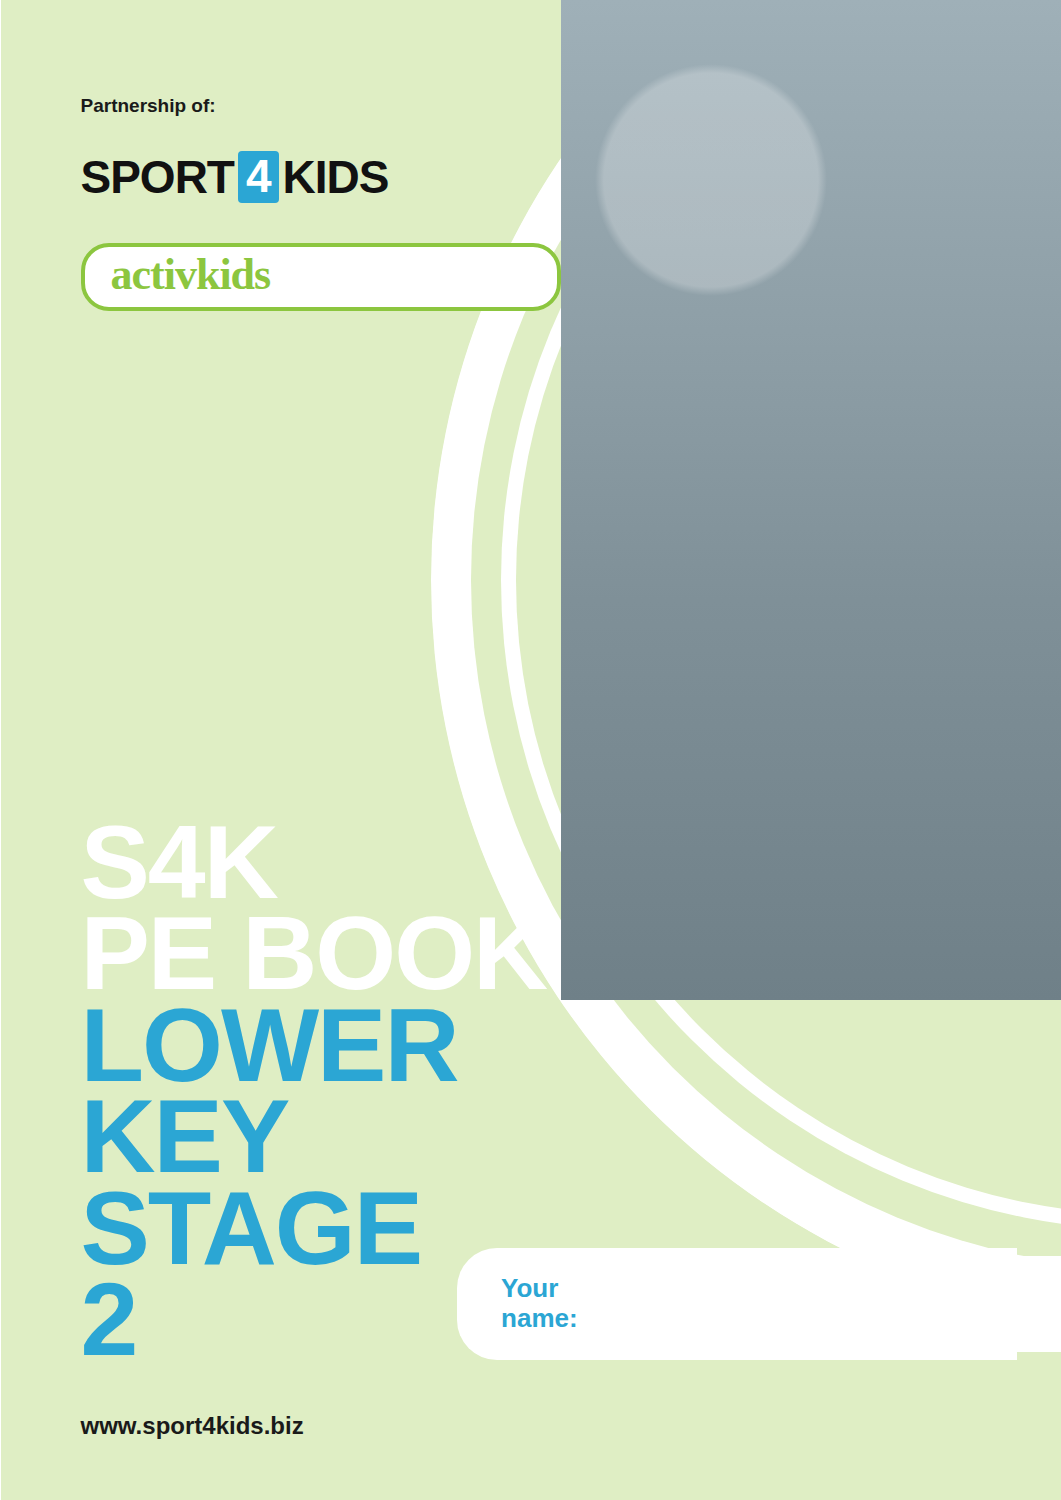Partnership of:
SPORT4 KIDS
activkids
S4K
PE BOOK
LOWER
KEY
STAGE 2
Your name:
www.sport4kids.biz